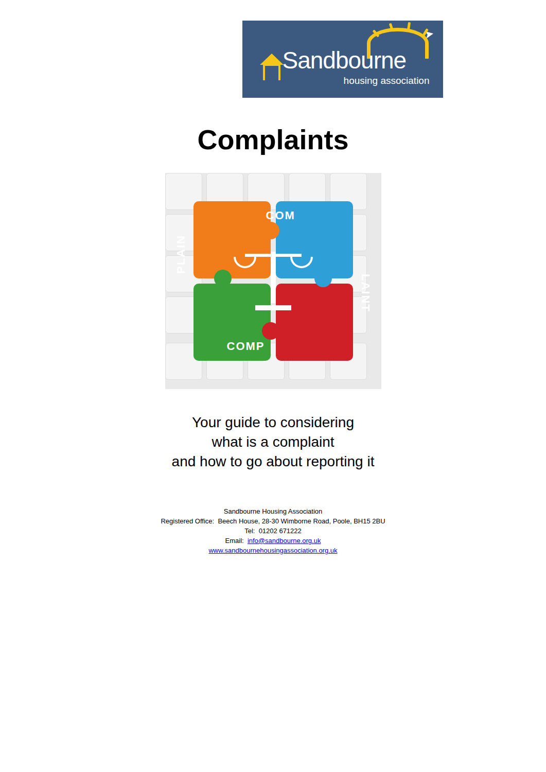➤
Sandbourne housing association
Complaints
COM LAINT COMP PLAIN
Your guide to considering
what is a complaint
and how to go about reporting it
Sandbourne Housing Association
Registered Office: Beech House, 28-30 Wimborne Road, Poole, BH15 2BU
Tel: 01202 671222
Email: info@sandbourne.org.uk
www.sandbournehousingassociation.org.uk